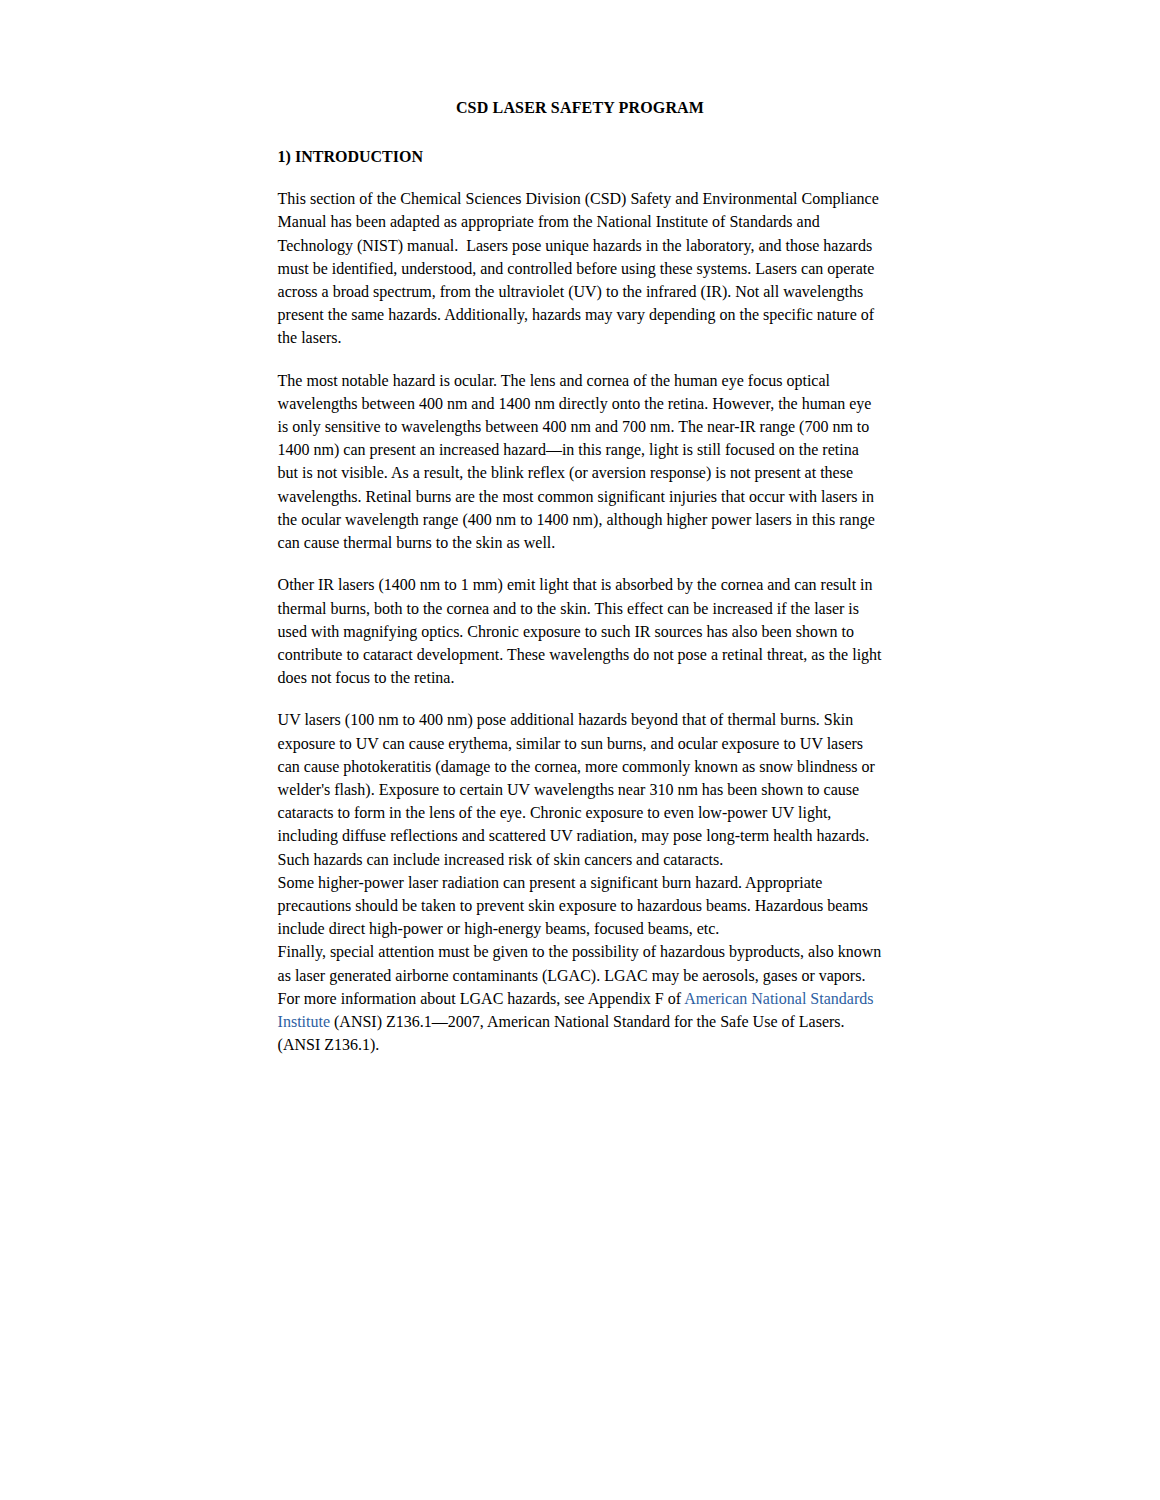CSD LASER SAFETY PROGRAM
1) INTRODUCTION
This section of the Chemical Sciences Division (CSD) Safety and Environmental Compliance Manual has been adapted as appropriate from the National Institute of Standards and Technology (NIST) manual. Lasers pose unique hazards in the laboratory, and those hazards must be identified, understood, and controlled before using these systems. Lasers can operate across a broad spectrum, from the ultraviolet (UV) to the infrared (IR). Not all wavelengths present the same hazards. Additionally, hazards may vary depending on the specific nature of the lasers.
The most notable hazard is ocular. The lens and cornea of the human eye focus optical wavelengths between 400 nm and 1400 nm directly onto the retina. However, the human eye is only sensitive to wavelengths between 400 nm and 700 nm. The near-IR range (700 nm to 1400 nm) can present an increased hazard—in this range, light is still focused on the retina but is not visible. As a result, the blink reflex (or aversion response) is not present at these wavelengths. Retinal burns are the most common significant injuries that occur with lasers in the ocular wavelength range (400 nm to 1400 nm), although higher power lasers in this range can cause thermal burns to the skin as well.
Other IR lasers (1400 nm to 1 mm) emit light that is absorbed by the cornea and can result in thermal burns, both to the cornea and to the skin. This effect can be increased if the laser is used with magnifying optics. Chronic exposure to such IR sources has also been shown to contribute to cataract development. These wavelengths do not pose a retinal threat, as the light does not focus to the retina.
UV lasers (100 nm to 400 nm) pose additional hazards beyond that of thermal burns. Skin exposure to UV can cause erythema, similar to sun burns, and ocular exposure to UV lasers can cause photokeratitis (damage to the cornea, more commonly known as snow blindness or welder's flash). Exposure to certain UV wavelengths near 310 nm has been shown to cause cataracts to form in the lens of the eye. Chronic exposure to even low-power UV light, including diffuse reflections and scattered UV radiation, may pose long-term health hazards. Such hazards can include increased risk of skin cancers and cataracts.
Some higher-power laser radiation can present a significant burn hazard. Appropriate precautions should be taken to prevent skin exposure to hazardous beams. Hazardous beams include direct high-power or high-energy beams, focused beams, etc.
Finally, special attention must be given to the possibility of hazardous byproducts, also known as laser generated airborne contaminants (LGAC). LGAC may be aerosols, gases or vapors. For more information about LGAC hazards, see Appendix F of American National Standards Institute (ANSI) Z136.1—2007, American National Standard for the Safe Use of Lasers. (ANSI Z136.1).